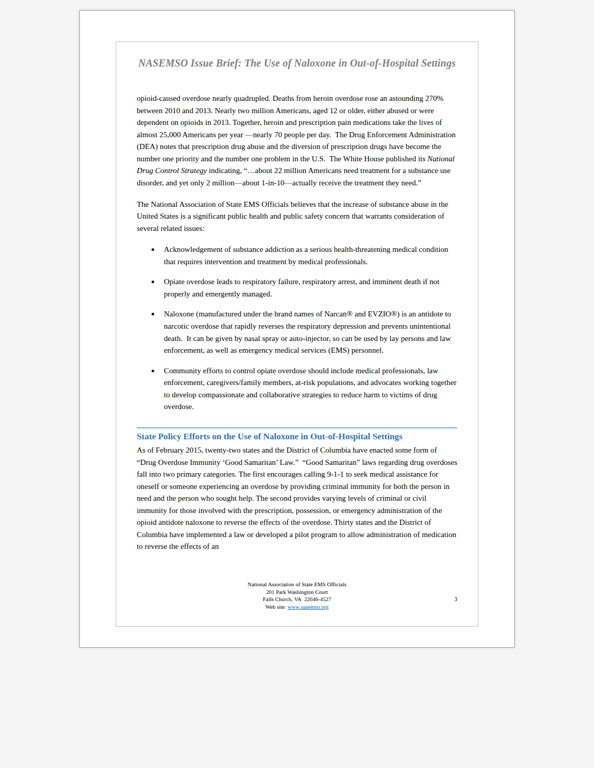NASEMSO Issue Brief: The Use of Naloxone in Out-of-Hospital Settings
opioid-caused overdose nearly quadrupled. Deaths from heroin overdose rose an astounding 270% between 2010 and 2013. Nearly two million Americans, aged 12 or older, either abused or were dependent on opioids in 2013. Together, heroin and prescription pain medications take the lives of almost 25,000 Americans per year —nearly 70 people per day. The Drug Enforcement Administration (DEA) notes that prescription drug abuse and the diversion of prescription drugs have become the number one priority and the number one problem in the U.S. The White House published its National Drug Control Strategy indicating, “…about 22 million Americans need treatment for a substance use disorder, and yet only 2 million—about 1-in-10—actually receive the treatment they need.”
The National Association of State EMS Officials believes that the increase of substance abuse in the United States is a significant public health and public safety concern that warrants consideration of several related issues:
Acknowledgement of substance addiction as a serious health-threatening medical condition that requires intervention and treatment by medical professionals.
Opiate overdose leads to respiratory failure, respiratory arrest, and imminent death if not properly and emergently managed.
Naloxone (manufactured under the brand names of Narcan® and EVZIO®) is an antidote to narcotic overdose that rapidly reverses the respiratory depression and prevents unintentional death. It can be given by nasal spray or auto-injector, so can be used by lay persons and law enforcement, as well as emergency medical services (EMS) personnel.
Community efforts to control opiate overdose should include medical professionals, law enforcement, caregivers/family members, at-risk populations, and advocates working together to develop compassionate and collaborative strategies to reduce harm to victims of drug overdose.
State Policy Efforts on the Use of Naloxone in Out-of-Hospital Settings
As of February 2015, twenty-two states and the District of Columbia have enacted some form of “Drug Overdose Immunity ‘Good Samaritan’ Law.” “Good Samaritan” laws regarding drug overdoses fall into two primary categories. The first encourages calling 9-1-1 to seek medical assistance for oneself or someone experiencing an overdose by providing criminal immunity for both the person in need and the person who sought help. The second provides varying levels of criminal or civil immunity for those involved with the prescription, possession, or emergency administration of the opioid antidote naloxone to reverse the effects of the overdose. Thirty states and the District of Columbia have implemented a law or developed a pilot program to allow administration of medication to reverse the effects of an
National Association of State EMS Officials
201 Park Washington Court
Falls Church, VA 22046-4527
Web site: www.nasemso.org 3